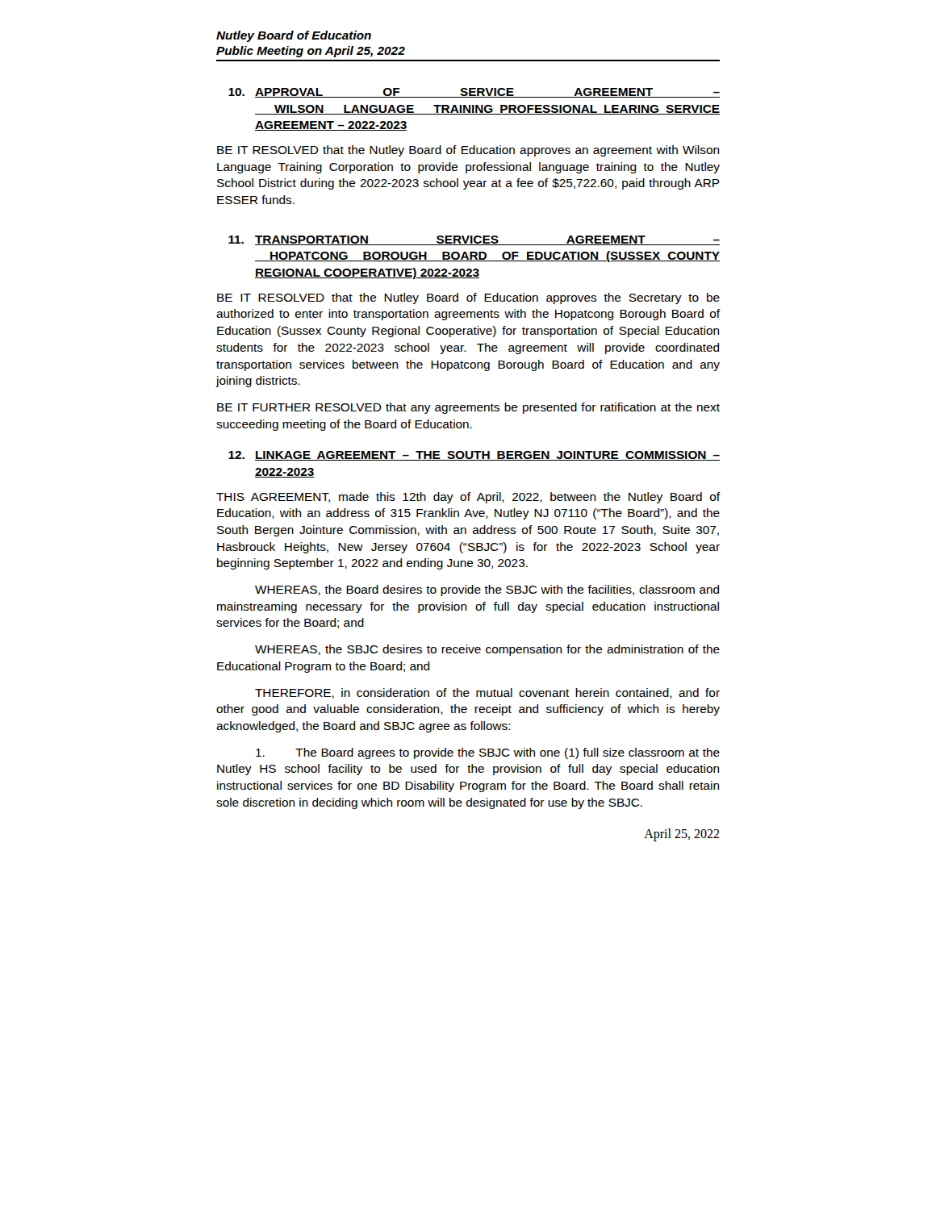Nutley Board of Education
Public Meeting on April 25, 2022
10. APPROVAL OF SERVICE AGREEMENT – WILSON LANGUAGE TRAINING PROFESSIONAL LEARING SERVICE AGREEMENT – 2022-2023
BE IT RESOLVED that the Nutley Board of Education approves an agreement with Wilson Language Training Corporation to provide professional language training to the Nutley School District during the 2022-2023 school year at a fee of $25,722.60, paid through ARP ESSER funds.
11. TRANSPORTATION SERVICES AGREEMENT – HOPATCONG BOROUGH BOARD OF EDUCATION (SUSSEX COUNTY REGIONAL COOPERATIVE) 2022-2023
BE IT RESOLVED that the Nutley Board of Education approves the Secretary to be authorized to enter into transportation agreements with the Hopatcong Borough Board of Education (Sussex County Regional Cooperative) for transportation of Special Education students for the 2022-2023 school year. The agreement will provide coordinated transportation services between the Hopatcong Borough Board of Education and any joining districts.
BE IT FURTHER RESOLVED that any agreements be presented for ratification at the next succeeding meeting of the Board of Education.
12. LINKAGE AGREEMENT – THE SOUTH BERGEN JOINTURE COMMISSION – 2022-2023
THIS AGREEMENT, made this 12th day of April, 2022, between the Nutley Board of Education, with an address of 315 Franklin Ave, Nutley NJ 07110 (“The Board”), and the South Bergen Jointure Commission, with an address of 500 Route 17 South, Suite 307, Hasbrouck Heights, New Jersey 07604 (“SBJC”) is for the 2022-2023 School year beginning September 1, 2022 and ending June 30, 2023.
WHEREAS, the Board desires to provide the SBJC with the facilities, classroom and mainstreaming necessary for the provision of full day special education instructional services for the Board; and
WHEREAS, the SBJC desires to receive compensation for the administration of the Educational Program to the Board; and
THEREFORE, in consideration of the mutual covenant herein contained, and for other good and valuable consideration, the receipt and sufficiency of which is hereby acknowledged, the Board and SBJC agree as follows:
1. The Board agrees to provide the SBJC with one (1) full size classroom at the Nutley HS school facility to be used for the provision of full day special education instructional services for one BD Disability Program for the Board. The Board shall retain sole discretion in deciding which room will be designated for use by the SBJC.
April 25, 2022